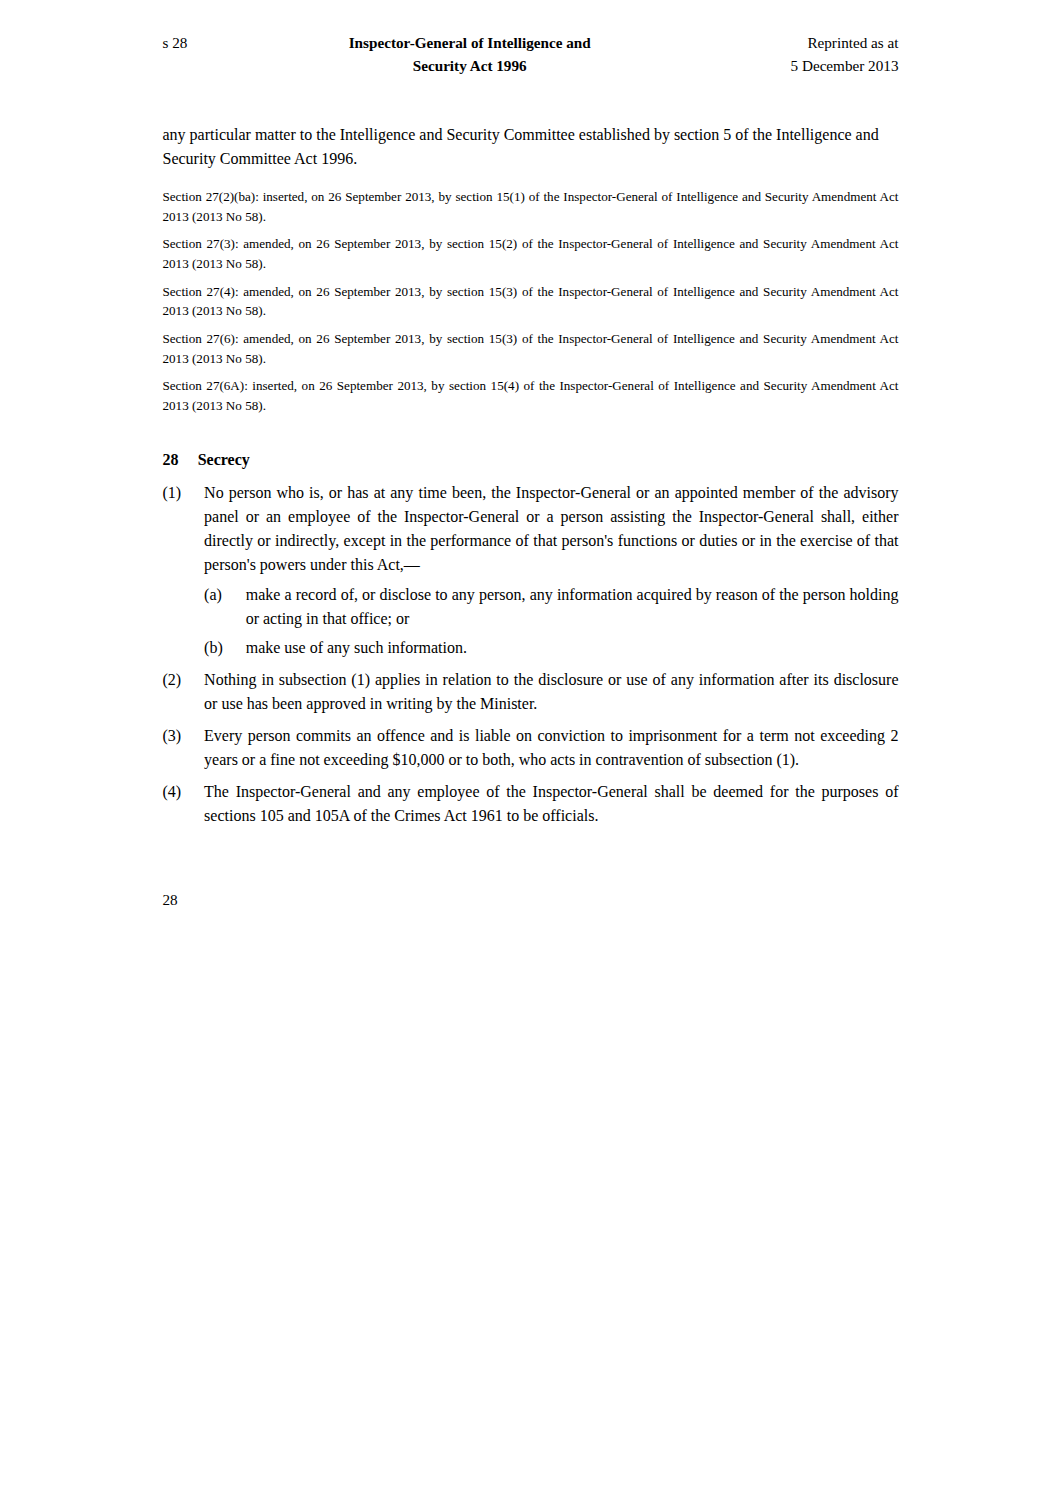s 28
Inspector-General of Intelligence and
Security Act 1996
Reprinted as at
5 December 2013
any particular matter to the Intelligence and Security Committee established by section 5 of the Intelligence and Security Committee Act 1996.
Section 27(2)(ba): inserted, on 26 September 2013, by section 15(1) of the Inspector-General of Intelligence and Security Amendment Act 2013 (2013 No 58).
Section 27(3): amended, on 26 September 2013, by section 15(2) of the Inspector-General of Intelligence and Security Amendment Act 2013 (2013 No 58).
Section 27(4): amended, on 26 September 2013, by section 15(3) of the Inspector-General of Intelligence and Security Amendment Act 2013 (2013 No 58).
Section 27(6): amended, on 26 September 2013, by section 15(3) of the Inspector-General of Intelligence and Security Amendment Act 2013 (2013 No 58).
Section 27(6A): inserted, on 26 September 2013, by section 15(4) of the Inspector-General of Intelligence and Security Amendment Act 2013 (2013 No 58).
28 Secrecy
(1) No person who is, or has at any time been, the Inspector-General or an appointed member of the advisory panel or an employee of the Inspector-General or a person assisting the Inspector-General shall, either directly or indirectly, except in the performance of that person's functions or duties or in the exercise of that person's powers under this Act,—
(a) make a record of, or disclose to any person, any information acquired by reason of the person holding or acting in that office; or
(b) make use of any such information.
(2) Nothing in subsection (1) applies in relation to the disclosure or use of any information after its disclosure or use has been approved in writing by the Minister.
(3) Every person commits an offence and is liable on conviction to imprisonment for a term not exceeding 2 years or a fine not exceeding $10,000 or to both, who acts in contravention of subsection (1).
(4) The Inspector-General and any employee of the Inspector-General shall be deemed for the purposes of sections 105 and 105A of the Crimes Act 1961 to be officials.
28